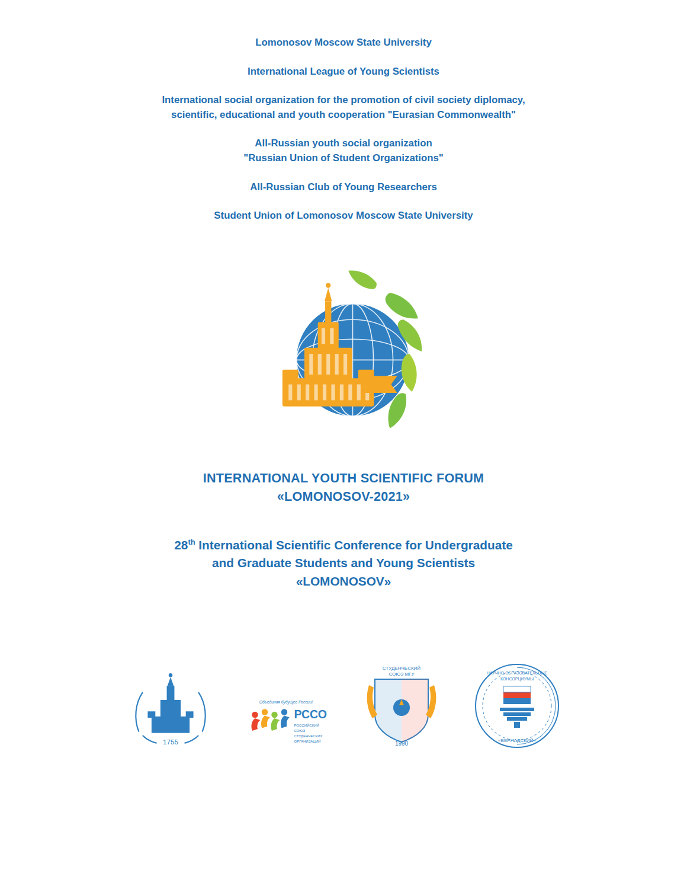Lomonosov Moscow State University
International League of Young Scientists
International social organization for the promotion of civil society diplomacy,
scientific, educational and youth cooperation "Eurasian Commonwealth"
All-Russian youth social organization
"Russian Union of Student Organizations"
All-Russian Club of Young Researchers
Student Union of Lomonosov Moscow State University
International Youth Scientific Forum «Lomonosov-2021»
28th International Scientific Conference for Undergraduate and Graduate Students and Young Scientists «LOMONOSOV»
1755
Объединяя будущее России! РССО РОССИЙСКИЙ СОЮЗ СТУДЕНЧЕСКИХ ОРГАНИЗАЦИЙ
СТУДЕНЧЕСКИЙ СОЮЗ МГУ 1990
НАУЧНО-ОБРАЗОВАТЕЛЬНЫЕ «ВЕРНАДСКИЙ» КОНСОРЦИУМЫ